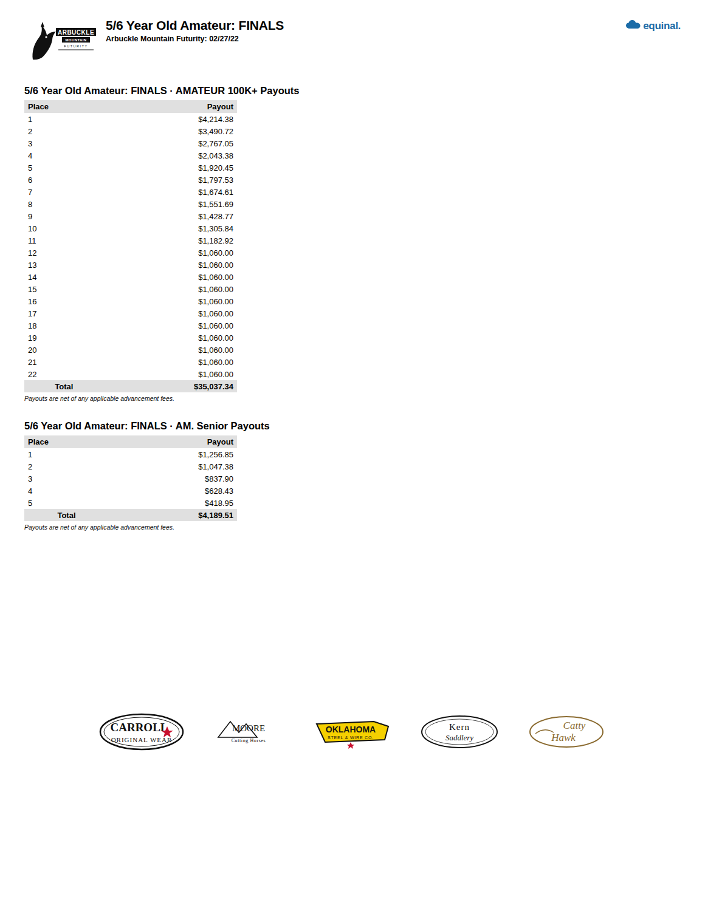ARBUCKLE MOUNTAIN FUTURITY
5/6 Year Old Amateur: FINALS
Arbuckle Mountain Futurity: 02/27/22
equinal.
5/6 Year Old Amateur: FINALS · AMATEUR 100K+ Payouts
| Place | Payout |
| --- | --- |
| 1 | $4,214.38 |
| 2 | $3,490.72 |
| 3 | $2,767.05 |
| 4 | $2,043.38 |
| 5 | $1,920.45 |
| 6 | $1,797.53 |
| 7 | $1,674.61 |
| 8 | $1,551.69 |
| 9 | $1,428.77 |
| 10 | $1,305.84 |
| 11 | $1,182.92 |
| 12 | $1,060.00 |
| 13 | $1,060.00 |
| 14 | $1,060.00 |
| 15 | $1,060.00 |
| 16 | $1,060.00 |
| 17 | $1,060.00 |
| 18 | $1,060.00 |
| 19 | $1,060.00 |
| 20 | $1,060.00 |
| 21 | $1,060.00 |
| 22 | $1,060.00 |
| Total | $35,037.34 |
Payouts are net of any applicable advancement fees.
5/6 Year Old Amateur: FINALS · AM. Senior Payouts
| Place | Payout |
| --- | --- |
| 1 | $1,256.85 |
| 2 | $1,047.38 |
| 3 | $837.90 |
| 4 | $628.43 |
| 5 | $418.95 |
| Total | $4,189.51 |
Payouts are net of any applicable advancement fees.
CARROLL ORIGINAL WEAR
MOORE Cutting Horses
OKLAHOMA STEEL & WIRE CO.
Kern Saddlery
Catty Hawk